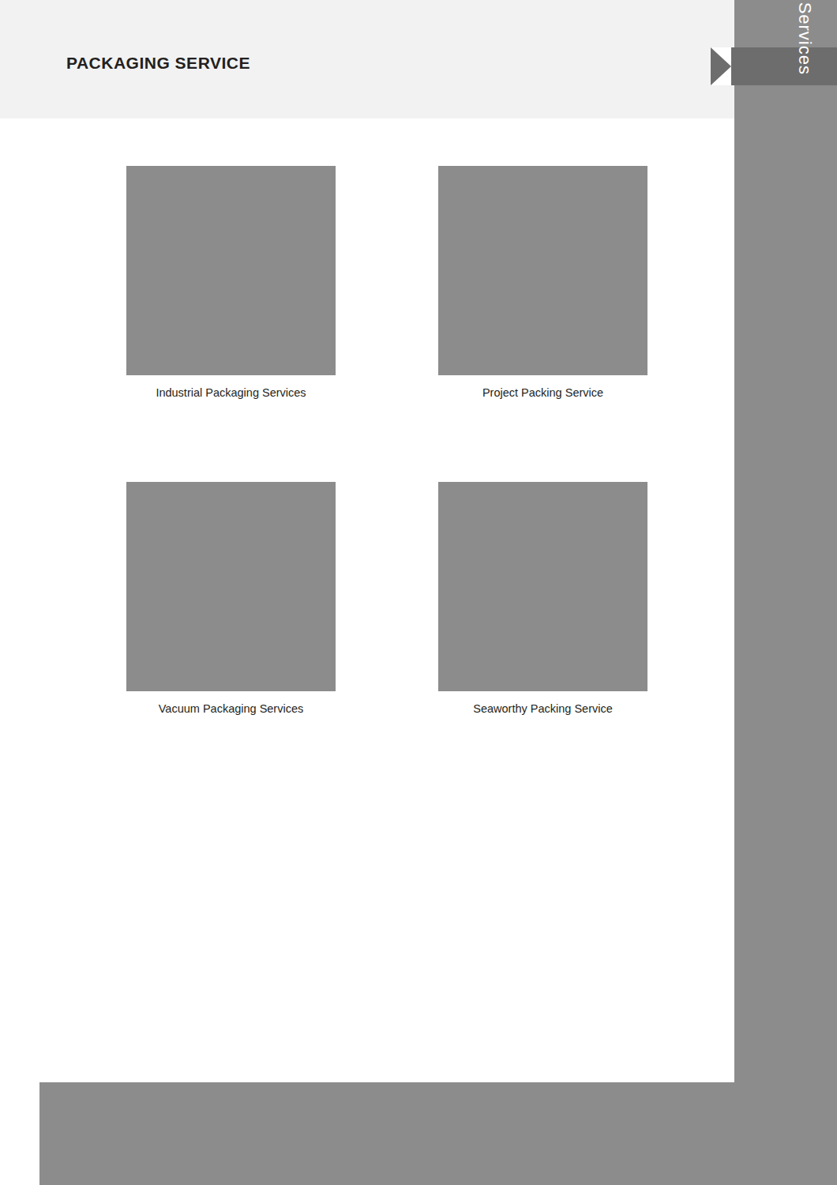PACKAGING SERVICE
Products & Services
Industrial Packaging Services
Project Packing Service
Vacuum Packaging Services
Seaworthy Packing Service